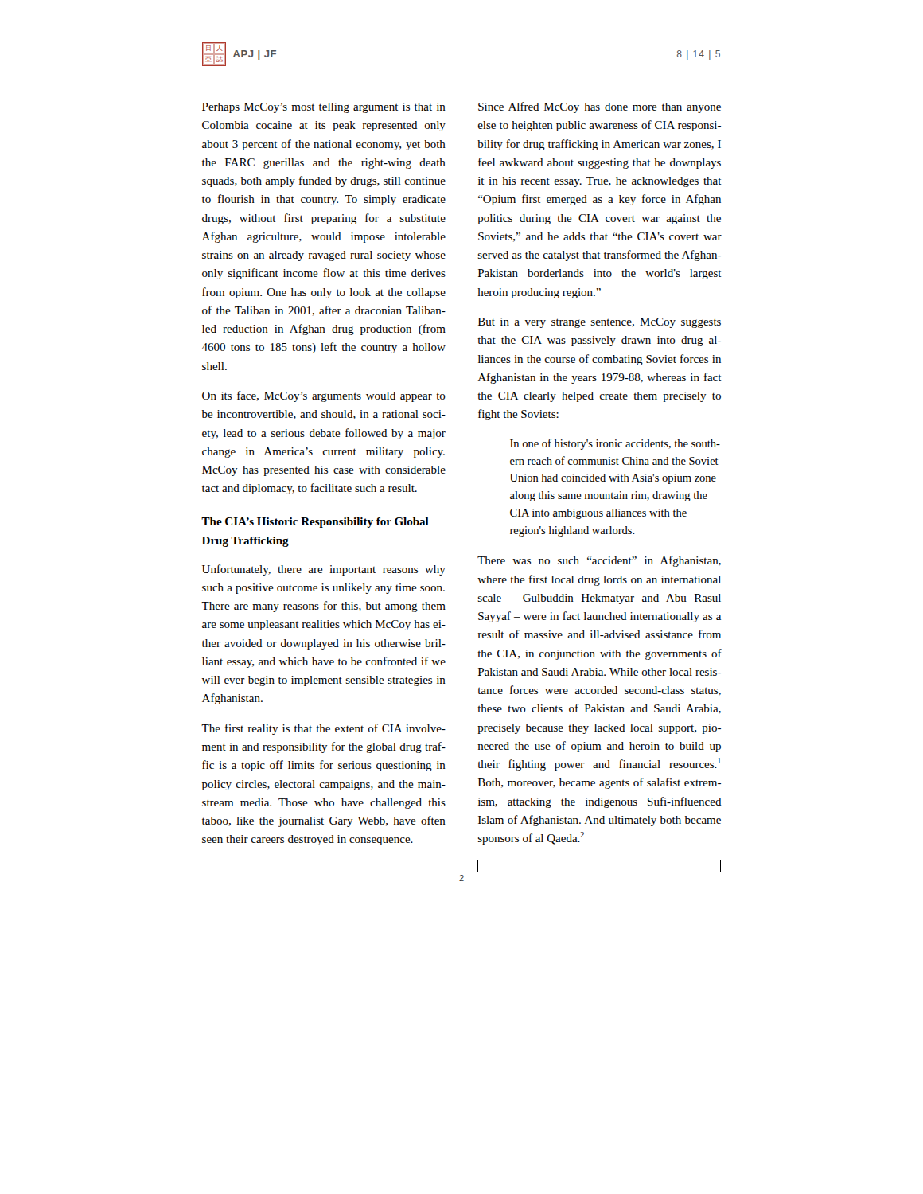日人亞誌
APJ | JF
8 | 14 | 5
Perhaps McCoy’s most telling argument is that in Colombia cocaine at its peak represented only about 3 percent of the national economy, yet both the FARC guerillas and the right-wing death squads, both amply funded by drugs, still continue to flourish in that country. To simply eradicate drugs, without first preparing for a substitute Afghan agriculture, would impose intolerable strains on an already ravaged rural society whose only significant income flow at this time derives from opium. One has only to look at the collapse of the Taliban in 2001, after a draconian Taliban-led reduction in Afghan drug production (from 4600 tons to 185 tons) left the country a hollow shell.
On its face, McCoy’s arguments would appear to be incontrovertible, and should, in a rational society, lead to a serious debate followed by a major change in America’s current military policy. McCoy has presented his case with considerable tact and diplomacy, to facilitate such a result.
The CIA’s Historic Responsibility for Global Drug Trafficking
Unfortunately, there are important reasons why such a positive outcome is unlikely any time soon. There are many reasons for this, but among them are some unpleasant realities which McCoy has either avoided or downplayed in his otherwise brilliant essay, and which have to be confronted if we will ever begin to implement sensible strategies in Afghanistan.
The first reality is that the extent of CIA involvement in and responsibility for the global drug traffic is a topic off limits for serious questioning in policy circles, electoral campaigns, and the mainstream media. Those who have challenged this taboo, like the journalist Gary Webb, have often seen their careers destroyed in consequence.
Since Alfred McCoy has done more than anyone else to heighten public awareness of CIA responsibility for drug trafficking in American war zones, I feel awkward about suggesting that he downplays it in his recent essay. True, he acknowledges that “Opium first emerged as a key force in Afghan politics during the CIA covert war against the Soviets,” and he adds that “the CIA's covert war served as the catalyst that transformed the Afghan-Pakistan borderlands into the world's largest heroin producing region.”
But in a very strange sentence, McCoy suggests that the CIA was passively drawn into drug alliances in the course of combating Soviet forces in Afghanistan in the years 1979-88, whereas in fact the CIA clearly helped create them precisely to fight the Soviets:
In one of history's ironic accidents, the southern reach of communist China and the Soviet Union had coincided with Asia's opium zone along this same mountain rim, drawing the CIA into ambiguous alliances with the region's highland warlords.
There was no such “accident” in Afghanistan, where the first local drug lords on an international scale – Gulbuddin Hekmatyar and Abu Rasul Sayyaf – were in fact launched internationally as a result of massive and ill-advised assistance from the CIA, in conjunction with the governments of Pakistan and Saudi Arabia. While other local resistance forces were accorded second-class status, these two clients of Pakistan and Saudi Arabia, precisely because they lacked local support, pioneered the use of opium and heroin to build up their fighting power and financial resources.1 Both, moreover, became agents of salafist extremism, attacking the indigenous Sufi-influenced Islam of Afghanistan. And ultimately both became sponsors of al Qaeda.2
2